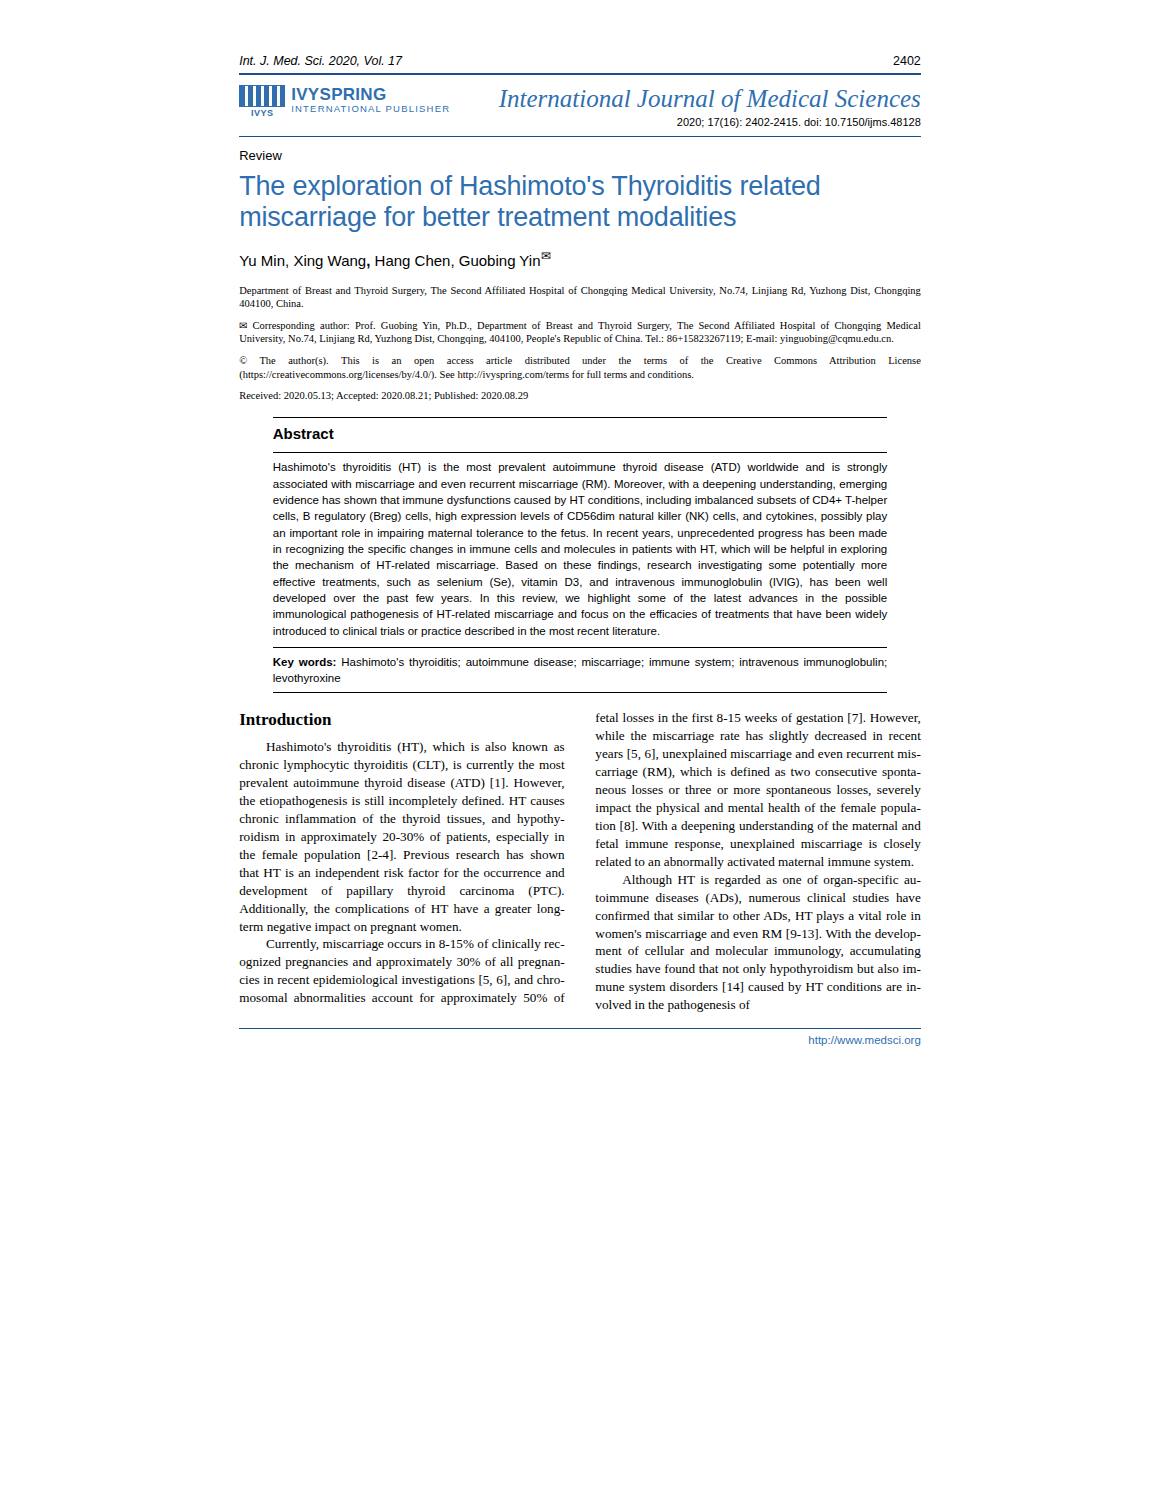Int. J. Med. Sci. 2020, Vol. 17
2402
IVYS
IVYSPRING
International Publisher
International Journal of Medical Sciences
2020; 17(16): 2402-2415. doi: 10.7150/ijms.48128
Review
The exploration of Hashimoto's Thyroiditis related miscarriage for better treatment modalities
Yu Min, Xing Wang, Hang Chen, Guobing Yin✉
Department of Breast and Thyroid Surgery, The Second Affiliated Hospital of Chongqing Medical University, No.74, Linjiang Rd, Yuzhong Dist, Chongqing 404100, China.
✉ Corresponding author: Prof. Guobing Yin, Ph.D., Department of Breast and Thyroid Surgery, The Second Affiliated Hospital of Chongqing Medical University, No.74, Linjiang Rd, Yuzhong Dist, Chongqing, 404100, People's Republic of China. Tel.: 86+15823267119; E-mail: yinguobing@cqmu.edu.cn.
© The author(s). This is an open access article distributed under the terms of the Creative Commons Attribution License (https://creativecommons.org/licenses/by/4.0/). See http://ivyspring.com/terms for full terms and conditions.
Received: 2020.05.13; Accepted: 2020.08.21; Published: 2020.08.29
Abstract
Hashimoto's thyroiditis (HT) is the most prevalent autoimmune thyroid disease (ATD) worldwide and is strongly associated with miscarriage and even recurrent miscarriage (RM). Moreover, with a deepening understanding, emerging evidence has shown that immune dysfunctions caused by HT conditions, including imbalanced subsets of CD4+ T-helper cells, B regulatory (Breg) cells, high expression levels of CD56dim natural killer (NK) cells, and cytokines, possibly play an important role in impairing maternal tolerance to the fetus. In recent years, unprecedented progress has been made in recognizing the specific changes in immune cells and molecules in patients with HT, which will be helpful in exploring the mechanism of HT-related miscarriage. Based on these findings, research investigating some potentially more effective treatments, such as selenium (Se), vitamin D3, and intravenous immunoglobulin (IVIG), has been well developed over the past few years. In this review, we highlight some of the latest advances in the possible immunological pathogenesis of HT-related miscarriage and focus on the efficacies of treatments that have been widely introduced to clinical trials or practice described in the most recent literature.
Key words: Hashimoto's thyroiditis; autoimmune disease; miscarriage; immune system; intravenous immunoglobulin; levothyroxine
Introduction
Hashimoto's thyroiditis (HT), which is also known as chronic lymphocytic thyroiditis (CLT), is currently the most prevalent autoimmune thyroid disease (ATD) [1]. However, the etiopathogenesis is still incompletely defined. HT causes chronic inflammation of the thyroid tissues, and hypothyroidism in approximately 20-30% of patients, especially in the female population [2-4]. Previous research has shown that HT is an independent risk factor for the occurrence and development of papillary thyroid carcinoma (PTC). Additionally, the complications of HT have a greater long-term negative impact on pregnant women.
Currently, miscarriage occurs in 8-15% of clinically recognized pregnancies and approximately 30% of all pregnancies in recent epidemiological investigations [5, 6], and chromosomal abnormalities account for approximately 50% of fetal losses in the first 8-15 weeks of gestation [7]. However, while the miscarriage rate has slightly decreased in recent years [5, 6], unexplained miscarriage and even recurrent miscarriage (RM), which is defined as two consecutive spontaneous losses or three or more spontaneous losses, severely impact the physical and mental health of the female population [8]. With a deepening understanding of the maternal and fetal immune response, unexplained miscarriage is closely related to an abnormally activated maternal immune system.
Although HT is regarded as one of organ-specific autoimmune diseases (ADs), numerous clinical studies have confirmed that similar to other ADs, HT plays a vital role in women's miscarriage and even RM [9-13]. With the development of cellular and molecular immunology, accumulating studies have found that not only hypothyroidism but also immune system disorders [14] caused by HT conditions are involved in the pathogenesis of
http://www.medsci.org